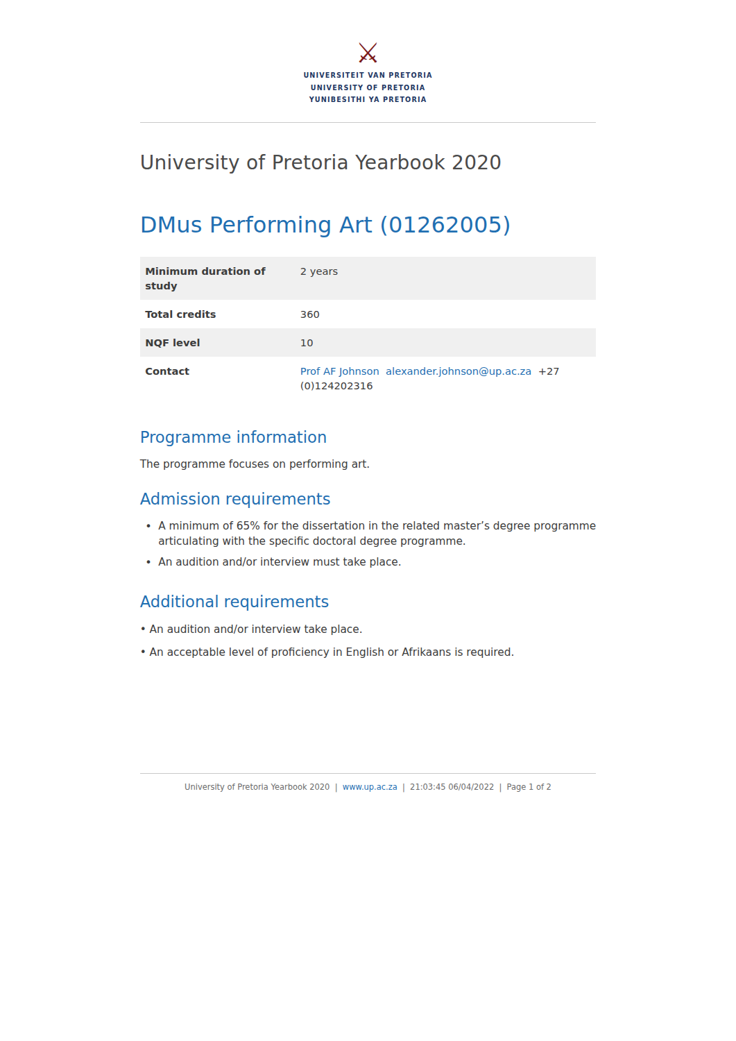⚔ Universiteit van Pretoria
University of Pretoria
Yunibesithi ya Pretoria
University of Pretoria Yearbook 2020
DMus Performing Art (01262005)
| Minimum duration of study | 2 years |
| Total credits | 360 |
| NQF level | 10 |
| Contact | Prof AF Johnson alexander.johnson@up.ac.za +27 (0)124202316 |
Programme information
The programme focuses on performing art.
Admission requirements
A minimum of 65% for the dissertation in the related master’s degree programme articulating with the specific doctoral degree programme.
An audition and/or interview must take place.
Additional requirements
• An audition and/or interview take place.
• An acceptable level of proficiency in English or Afrikaans is required.
University of Pretoria Yearbook 2020 | www.up.ac.za | 21:03:45 06/04/2022 | Page 1 of 2